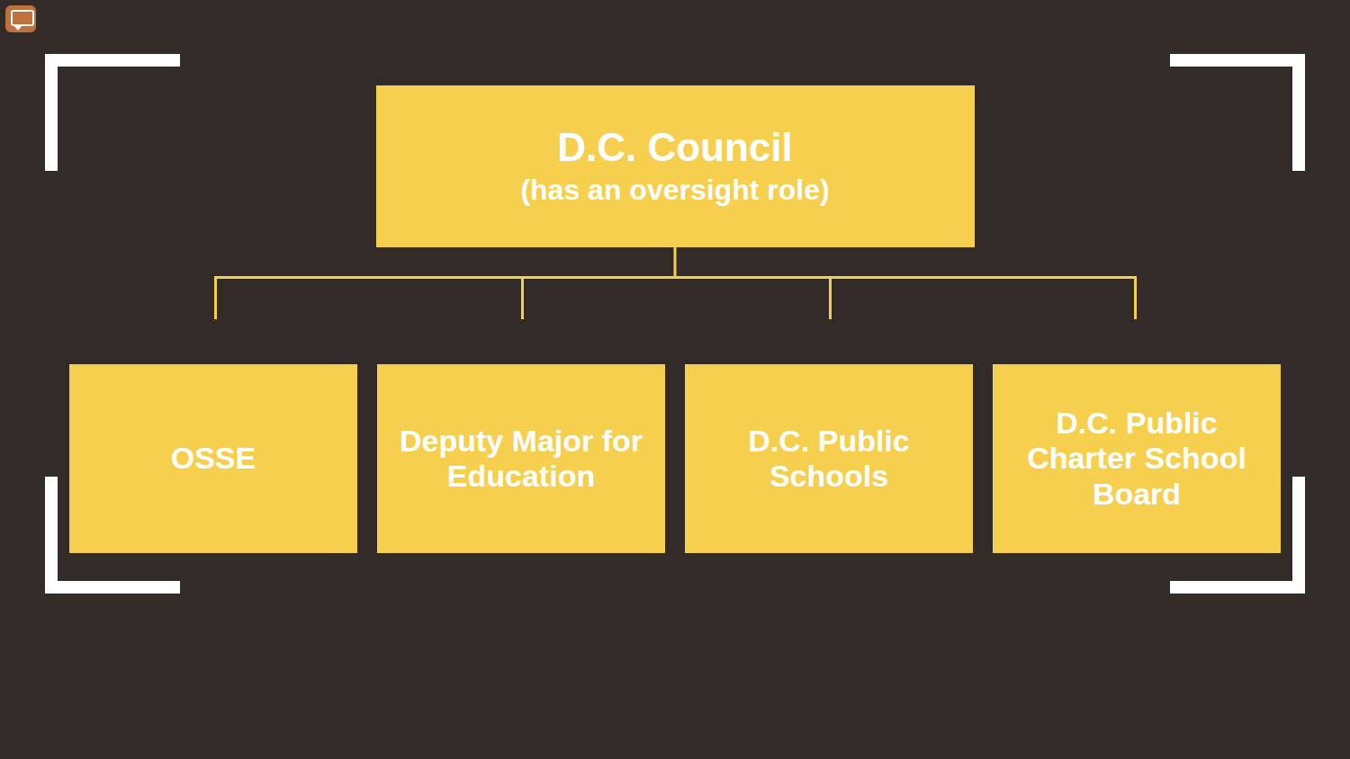D.C. Council (has an oversight role)
OSSE
Deputy Major for Education
D.C. Public Schools
D.C. Public Charter School Board